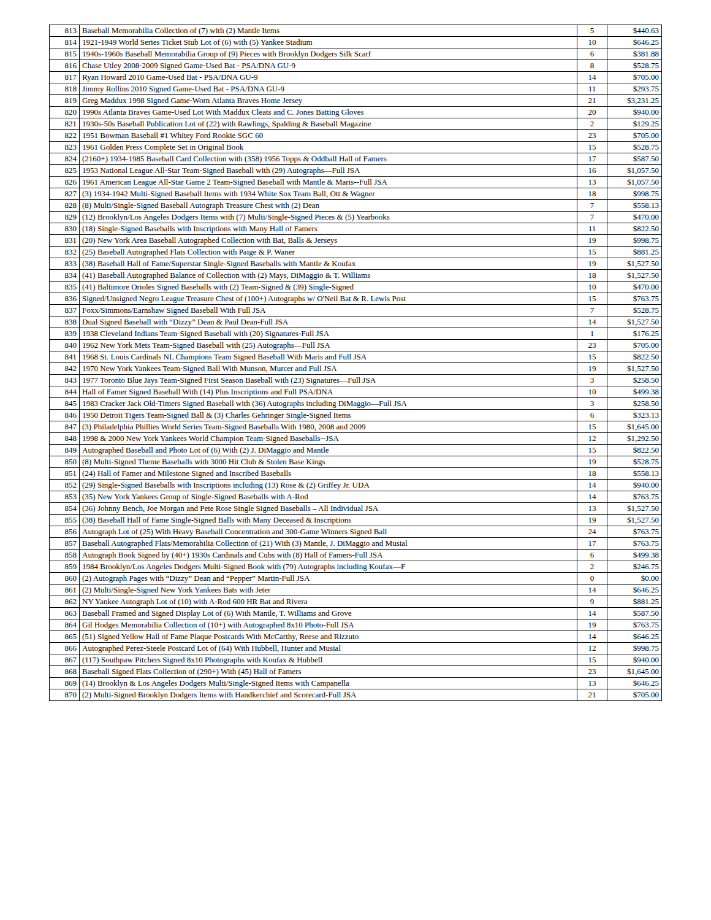| 813 | Baseball Memorabilia Collection of (7) with (2) Mantle Items | 5 | $440.63 |
| 814 | 1921-1949 World Series Ticket Stub Lot of (6) with (5) Yankee Stadium | 10 | $646.25 |
| 815 | 1940s-1960s Baseball Memorabilia Group of (9) Pieces with Brooklyn Dodgers Silk Scarf | 6 | $381.88 |
| 816 | Chase Utley 2008-2009 Signed Game-Used Bat - PSA/DNA GU-9 | 8 | $528.75 |
| 817 | Ryan Howard 2010 Game-Used Bat - PSA/DNA GU-9 | 14 | $705.00 |
| 818 | Jimmy Rollins 2010 Signed Game-Used Bat - PSA/DNA GU-9 | 11 | $293.75 |
| 819 | Greg Maddux 1998 Signed Game-Worn Atlanta Braves Home Jersey | 21 | $3,231.25 |
| 820 | 1990s Atlanta Braves Game-Used Lot With Maddux Cleats and C. Jones Batting Gloves | 20 | $940.00 |
| 821 | 1930s-50s Baseball Publication Lot of (22) with Rawlings, Spalding & Baseball Magazine | 2 | $129.25 |
| 822 | 1951 Bowman Baseball #1 Whitey Ford Rookie SGC 60 | 23 | $705.00 |
| 823 | 1961 Golden Press Complete Set in Original Book | 15 | $528.75 |
| 824 | (2160+) 1934-1985 Baseball Card Collection with (358) 1956 Topps & Oddball Hall of Famers | 17 | $587.50 |
| 825 | 1953 National League All-Star Team-Signed Baseball with (29) Autographs—Full JSA | 16 | $1,057.50 |
| 826 | 1961 American League All-Star Game 2 Team-Signed Baseball with Mantle & Maris--Full JSA | 13 | $1,057.50 |
| 827 | (3) 1934-1942 Multi-Signed Baseball Items with 1934 White Sox Team Ball, Ott & Wagner | 18 | $998.75 |
| 828 | (8) Multi/Single-Signed Baseball Autograph Treasure Chest with (2) Dean | 7 | $558.13 |
| 829 | (12) Brooklyn/Los Angeles Dodgers Items with (7) Multi/Single-Signed Pieces & (5) Yearbooks | 7 | $470.00 |
| 830 | (18) Single-Signed Baseballs with Inscriptions with Many Hall of Famers | 11 | $822.50 |
| 831 | (20) New York Area Baseball Autographed Collection with Bat, Balls & Jerseys | 19 | $998.75 |
| 832 | (25) Baseball Autographed Flats Collection with Paige & P. Waner | 15 | $881.25 |
| 833 | (38) Baseball Hall of Fame/Superstar Single-Signed Baseballs with Mantle & Koufax | 19 | $1,527.50 |
| 834 | (41) Baseball Autographed Balance of Collection with (2) Mays, DiMaggio & T. Williams | 18 | $1,527.50 |
| 835 | (41) Baltimore Orioles Signed Baseballs with (2) Team-Signed & (39) Single-Signed | 10 | $470.00 |
| 836 | Signed/Unsigned Negro League Treasure Chest of (100+) Autographs w/ O'Neil Bat & R. Lewis Post | 15 | $763.75 |
| 837 | Foxx/Simmons/Earnshaw Signed Baseball With Full JSA | 7 | $528.75 |
| 838 | Dual Signed Baseball with “Dizzy” Dean & Paul Dean-Full JSA | 14 | $1,527.50 |
| 839 | 1938 Cleveland Indians Team-Signed Baseball with (20) Signatures-Full JSA | 1 | $176.25 |
| 840 | 1962 New York Mets Team-Signed Baseball with (25) Autographs—Full JSA | 23 | $705.00 |
| 841 | 1968 St. Louis Cardinals NL Champions Team Signed Baseball With Maris and Full JSA | 15 | $822.50 |
| 842 | 1970 New York Yankees Team-Signed Ball With Munson, Murcer and Full JSA | 19 | $1,527.50 |
| 843 | 1977 Toronto Blue Jays Team-Signed First Season Baseball with (23) Signatures—Full JSA | 3 | $258.50 |
| 844 | Hall of Famer Signed Baseball With (14) Plus Inscriptions and Full PSA/DNA | 10 | $499.38 |
| 845 | 1983 Cracker Jack Old-Timers Signed Baseball with (36) Autographs including DiMaggio—Full JSA | 3 | $258.50 |
| 846 | 1950 Detroit Tigers Team-Signed Ball & (3) Charles Gehringer Single-Signed Items | 6 | $323.13 |
| 847 | (3) Philadelphia Phillies World Series Team-Signed Baseballs With 1980, 2008 and 2009 | 15 | $1,645.00 |
| 848 | 1998 & 2000 New York Yankees World Champion Team-Signed Baseballs--JSA | 12 | $1,292.50 |
| 849 | Autographed Baseball and Photo Lot of (6) With (2) J. DiMaggio and Mantle | 15 | $822.50 |
| 850 | (8) Multi-Signed Theme Baseballs with 3000 Hit Club & Stolen Base Kings | 19 | $528.75 |
| 851 | (24) Hall of Famer and Milestone Signed and Inscribed Baseballs | 18 | $558.13 |
| 852 | (29) Single-Signed Baseballs with Inscriptions including (13) Rose & (2) Griffey Jr. UDA | 14 | $940.00 |
| 853 | (35) New York Yankees Group of Single-Signed Baseballs with A-Rod | 14 | $763.75 |
| 854 | (36) Johnny Bench, Joe Morgan and Pete Rose Single Signed Baseballs – All Individual JSA | 13 | $1,527.50 |
| 855 | (38) Baseball Hall of Fame Single-Signed Balls with Many Deceased & Inscriptions | 19 | $1,527.50 |
| 856 | Autograph Lot of (25) With Heavy Baseball Concentration and 300-Game Winners Signed Ball | 24 | $763.75 |
| 857 | Baseball Autographed Flats/Memorabilia Collection of (21) With (3) Mantle, J. DiMaggio and Musial | 17 | $763.75 |
| 858 | Autograph Book Signed by (40+) 1930s Cardinals and Cubs with (8) Hall of Famers-Full JSA | 6 | $499.38 |
| 859 | 1984 Brooklyn/Los Angeles Dodgers Multi-Signed Book with (79) Autographs including Koufax—F | 2 | $246.75 |
| 860 | (2) Autograph Pages with “Dizzy” Dean and “Pepper” Martin-Full JSA | 0 | $0.00 |
| 861 | (2) Multi/Single-Signed New York Yankees Bats with Jeter | 14 | $646.25 |
| 862 | NY Yankee Autograph Lot of (10) with A-Rod 600 HR Bat and Rivera | 9 | $881.25 |
| 863 | Baseball Framed and Signed Display Lot of (6) With Mantle, T. Williams and Grove | 14 | $587.50 |
| 864 | Gil Hodges Memorabilia Collection of (10+) with Autographed 8x10 Photo-Full JSA | 19 | $763.75 |
| 865 | (51) Signed Yellow Hall of Fame Plaque Postcards With McCarthy, Reese and Rizzuto | 14 | $646.25 |
| 866 | Autographed Perez-Steele Postcard Lot of (64) With Hubbell, Hunter and Musial | 12 | $998.75 |
| 867 | (117) Southpaw Pitchers Signed 8x10 Photographs with Koufax & Hubbell | 15 | $940.00 |
| 868 | Baseball Signed Flats Collection of (290+) With (45) Hall of Famers | 23 | $1,645.00 |
| 869 | (14) Brooklyn & Los Angeles Dodgers Multi/Single-Signed Items with Campanella | 13 | $646.25 |
| 870 | (2) Multi-Signed Brooklyn Dodgers Items with Handkerchief and Scorecard-Full JSA | 21 | $705.00 |